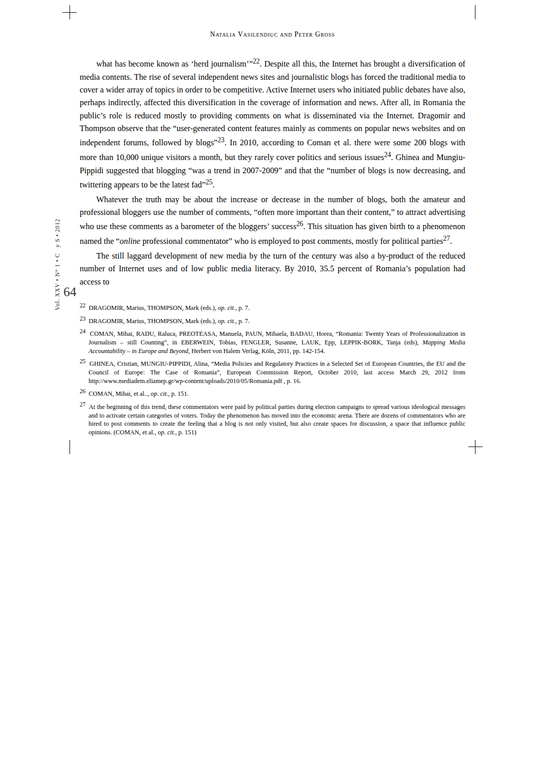Natalia Vasilendiuc and Peter Gross
Vol. XXV • N° 1 • C y S • 2012
64
what has become known as ‘herd journalism’”22. Despite all this, the Internet has brought a diversification of media contents. The rise of several independent news sites and journalistic blogs has forced the traditional media to cover a wider array of topics in order to be competitive. Active Internet users who initiated public debates have also, perhaps indirectly, affected this diversification in the coverage of information and news. After all, in Romania the public’s role is reduced mostly to providing comments on what is disseminated via the Internet. Dragomir and Thompson observe that the “user-generated content features mainly as comments on popular news websites and on independent forums, followed by blogs”23. In 2010, according to Coman et al. there were some 200 blogs with more than 10,000 unique visitors a month, but they rarely cover politics and serious issues24. Ghinea and Mungiu-Pippidi suggested that blogging “was a trend in 2007-2009” and that the “number of blogs is now decreasing, and twittering appears to be the latest fad”25.
Whatever the truth may be about the increase or decrease in the number of blogs, both the amateur and professional bloggers use the number of comments, “often more important than their content,” to attract advertising who use these comments as a barometer of the bloggers’ success26. This situation has given birth to a phenomenon named the “online professional commentator” who is employed to post comments, mostly for political parties27.
The still laggard development of new media by the turn of the century was also a by-product of the reduced number of Internet uses and of low public media literacy. By 2010, 35.5 percent of Romania’s population had access to
22 DRAGOMIR, Marius, THOMPSON, Mark (eds.), op. cit., p. 7.
23 DRAGOMIR, Marius, THOMPSON, Mark (eds.), op. cit., p. 7.
24 COMAN, Mihai, RADU, Raluca, PREOTEASA, Manuela, PAUN, Mihaela, BADAU, Horea, “Romania: Twenty Years of Professionalization in Journalism – still Counting”, in EBERWEIN, Tobias, FENGLER, Susanne, LAUK, Epp, LEPPIK-BORK, Tanja (eds), Mapping Media Accountability – in Europe and Beyond, Herbert von Halem Verlag, Köln, 2011, pp. 142-154.
25 GHINEA, Cristian, MUNGIU-PIPPIDI, Alina, “Media Policies and Regulatory Practices in a Selected Set of European Countries, the EU and the Council of Europe: The Case of Romania”, European Commission Report, October 2010, last access March 29, 2012 from http://www.mediadem.eliamep.gr/wp-content/uploads/2010/05/Romania.pdf , p. 16.
26 COMAN, Mihai, et al.., op. cit., p. 151.
27 At the beginning of this trend, these commentators were paid by political parties during election campaigns to spread various ideological messages and to activate certain categories of voters. Today the phenomenon has moved into the economic arena. There are dozens of commentators who are hired to post comments to create the feeling that a blog is not only visited, but also create spaces for discussion, a space that influence public opinions. (COMAN, et al., op. cit., p. 151)